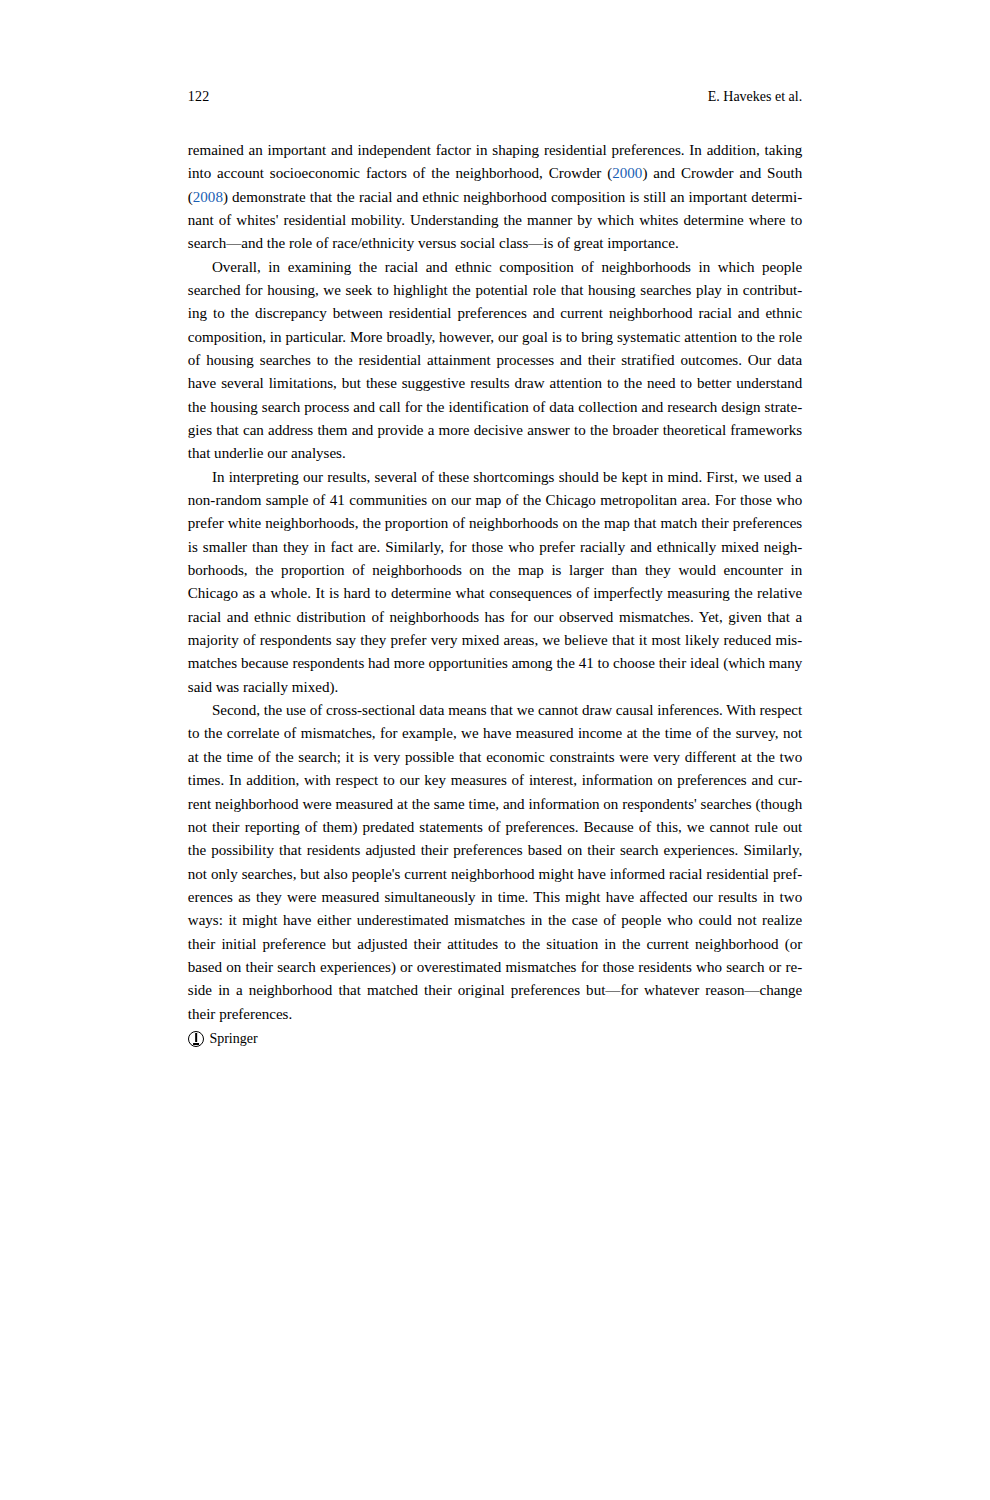122 E. Havekes et al.
remained an important and independent factor in shaping residential preferences. In addition, taking into account socioeconomic factors of the neighborhood, Crowder (2000) and Crowder and South (2008) demonstrate that the racial and ethnic neighborhood composition is still an important determinant of whites' residential mobility. Understanding the manner by which whites determine where to search—and the role of race/ethnicity versus social class—is of great importance.
Overall, in examining the racial and ethnic composition of neighborhoods in which people searched for housing, we seek to highlight the potential role that housing searches play in contributing to the discrepancy between residential preferences and current neighborhood racial and ethnic composition, in particular. More broadly, however, our goal is to bring systematic attention to the role of housing searches to the residential attainment processes and their stratified outcomes. Our data have several limitations, but these suggestive results draw attention to the need to better understand the housing search process and call for the identification of data collection and research design strategies that can address them and provide a more decisive answer to the broader theoretical frameworks that underlie our analyses.
In interpreting our results, several of these shortcomings should be kept in mind. First, we used a non-random sample of 41 communities on our map of the Chicago metropolitan area. For those who prefer white neighborhoods, the proportion of neighborhoods on the map that match their preferences is smaller than they in fact are. Similarly, for those who prefer racially and ethnically mixed neighborhoods, the proportion of neighborhoods on the map is larger than they would encounter in Chicago as a whole. It is hard to determine what consequences of imperfectly measuring the relative racial and ethnic distribution of neighborhoods has for our observed mismatches. Yet, given that a majority of respondents say they prefer very mixed areas, we believe that it most likely reduced mismatches because respondents had more opportunities among the 41 to choose their ideal (which many said was racially mixed).
Second, the use of cross-sectional data means that we cannot draw causal inferences. With respect to the correlate of mismatches, for example, we have measured income at the time of the survey, not at the time of the search; it is very possible that economic constraints were very different at the two times. In addition, with respect to our key measures of interest, information on preferences and current neighborhood were measured at the same time, and information on respondents' searches (though not their reporting of them) predated statements of preferences. Because of this, we cannot rule out the possibility that residents adjusted their preferences based on their search experiences. Similarly, not only searches, but also people's current neighborhood might have informed racial residential preferences as they were measured simultaneously in time. This might have affected our results in two ways: it might have either underestimated mismatches in the case of people who could not realize their initial preference but adjusted their attitudes to the situation in the current neighborhood (or based on their search experiences) or overestimated mismatches for those residents who search or reside in a neighborhood that matched their original preferences but—for whatever reason—change their preferences.
Springer